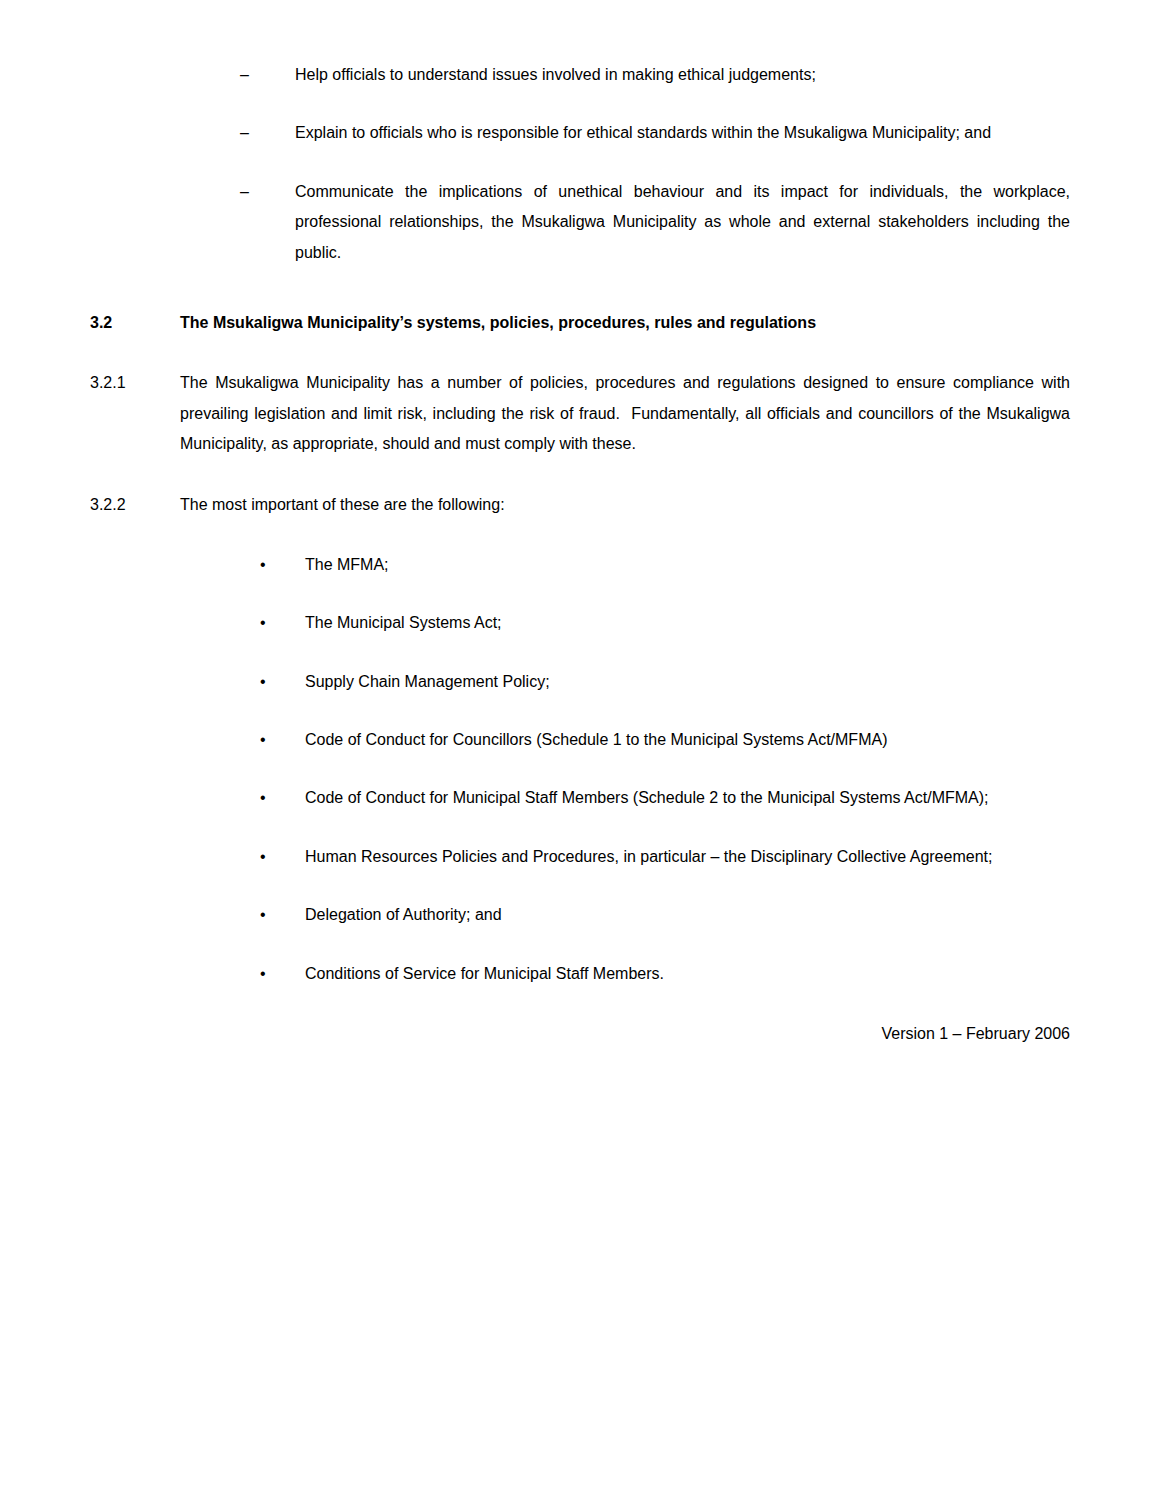– Help officials to understand issues involved in making ethical judgements;
– Explain to officials who is responsible for ethical standards within the Msukaligwa Municipality; and
– Communicate the implications of unethical behaviour and its impact for individuals, the workplace, professional relationships, the Msukaligwa Municipality as whole and external stakeholders including the public.
3.2 The Msukaligwa Municipality’s systems, policies, procedures, rules and regulations
3.2.1 The Msukaligwa Municipality has a number of policies, procedures and regulations designed to ensure compliance with prevailing legislation and limit risk, including the risk of fraud. Fundamentally, all officials and councillors of the Msukaligwa Municipality, as appropriate, should and must comply with these.
3.2.2 The most important of these are the following:
The MFMA;
The Municipal Systems Act;
Supply Chain Management Policy;
Code of Conduct for Councillors (Schedule 1 to the Municipal Systems Act/MFMA)
Code of Conduct for Municipal Staff Members (Schedule 2 to the Municipal Systems Act/MFMA);
Human Resources Policies and Procedures, in particular – the Disciplinary Collective Agreement;
Delegation of Authority; and
Conditions of Service for Municipal Staff Members.
Version 1 – February 2006